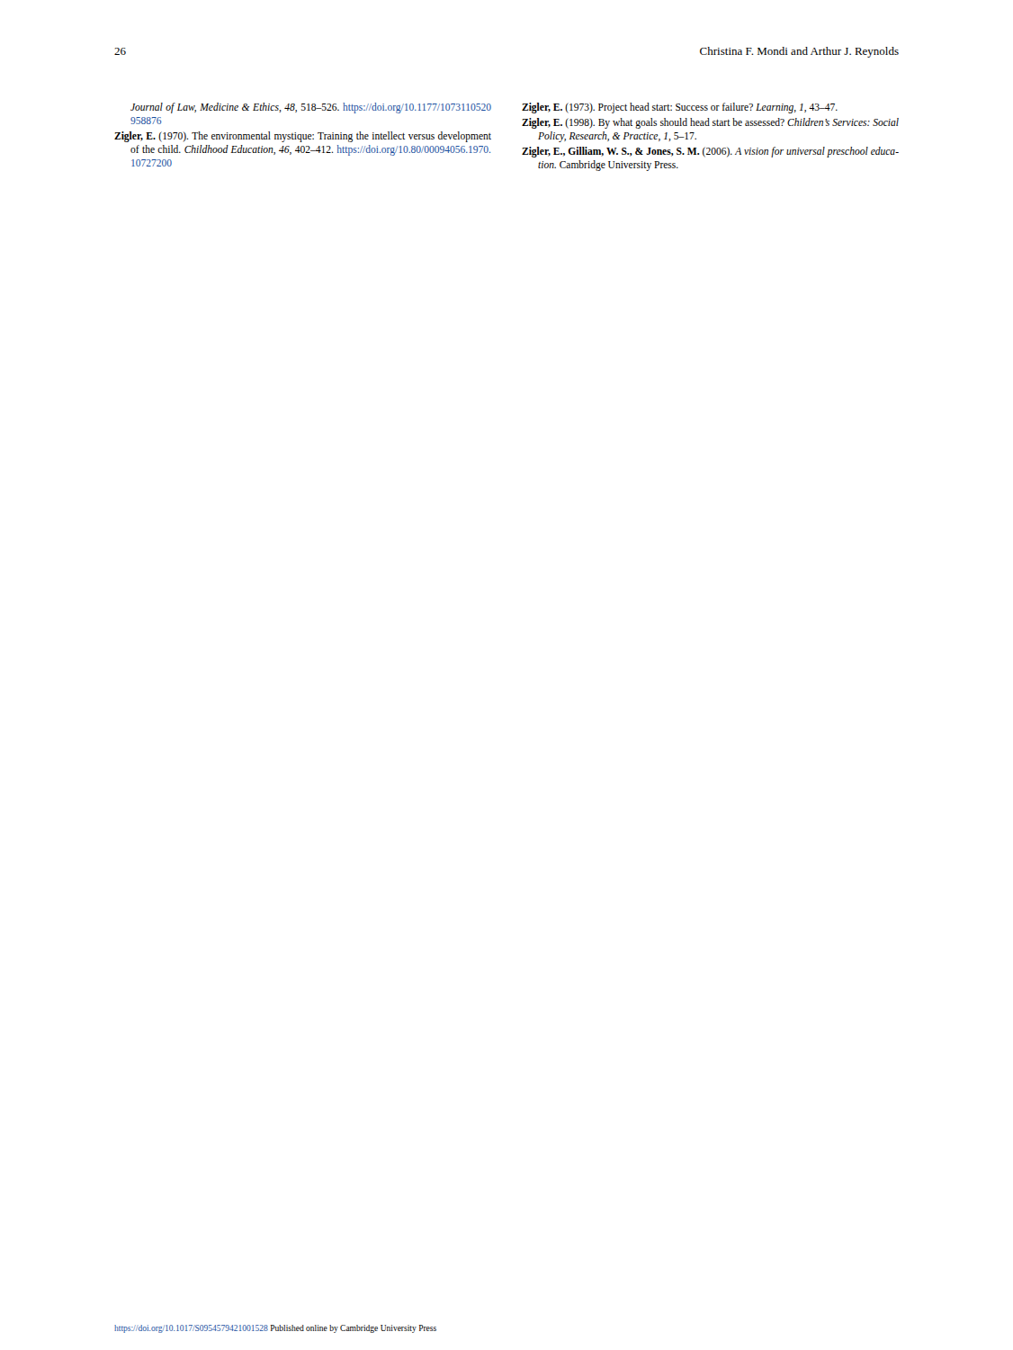26 Christina F. Mondi and Arthur J. Reynolds
Journal of Law, Medicine & Ethics, 48, 518–526. https://doi.org/10.1177/1073110520958876
Zigler, E. (1970). The environmental mystique: Training the intellect versus development of the child. Childhood Education, 46, 402–412. https://doi.org/10.80/00094056.1970.10727200
Zigler, E. (1973). Project head start: Success or failure? Learning, 1, 43–47.
Zigler, E. (1998). By what goals should head start be assessed? Children’s Services: Social Policy, Research, & Practice, 1, 5–17.
Zigler, E., Gilliam, W. S., & Jones, S. M. (2006). A vision for universal preschool education. Cambridge University Press.
https://doi.org/10.1017/S0954579421001528 Published online by Cambridge University Press